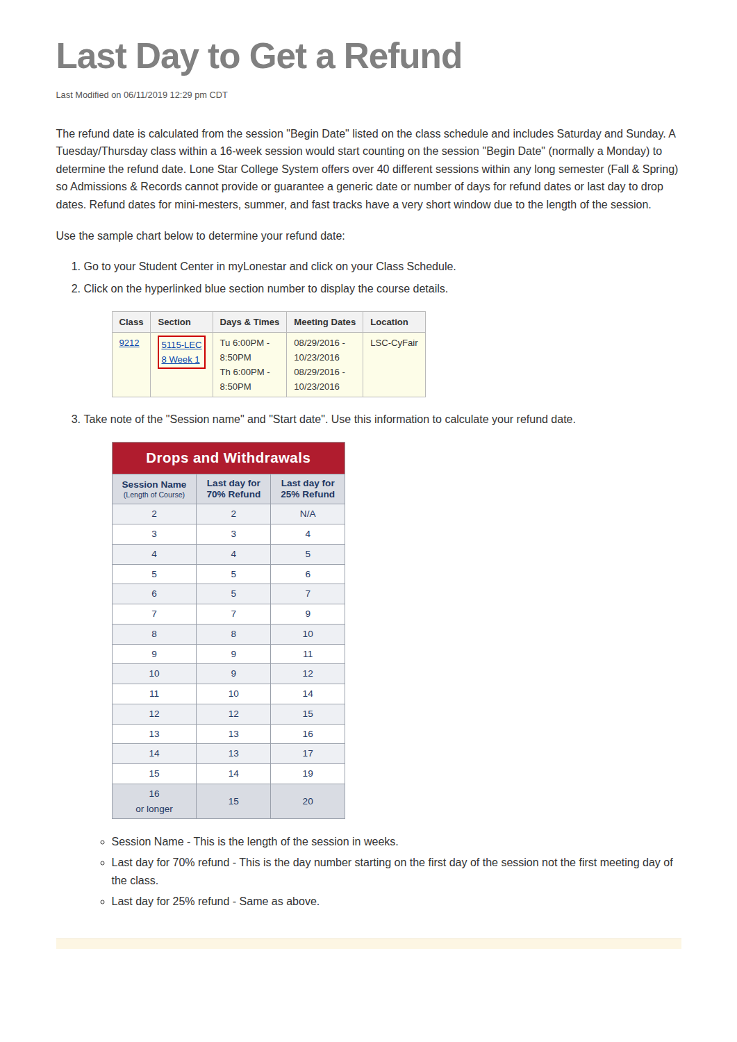Last Day to Get a Refund
Last Modified on 06/11/2019 12:29 pm CDT
The refund date is calculated from the session "Begin Date" listed on the class schedule and includes Saturday and Sunday. A Tuesday/Thursday class within a 16-week session would start counting on the session "Begin Date" (normally a Monday) to determine the refund date. Lone Star College System offers over 40 different sessions within any long semester (Fall & Spring) so Admissions & Records cannot provide or guarantee a generic date or number of days for refund dates or last day to drop dates. Refund dates for mini-mesters, summer, and fast tracks have a very short window due to the length of the session.
Use the sample chart below to determine your refund date:
Go to your Student Center in myLonestar and click on your Class Schedule.
Click on the hyperlinked blue section number to display the course details.
| Class | Section | Days & Times | Meeting Dates | Location |
| --- | --- | --- | --- | --- |
| 9212 | 5115-LEC 8 Week 1 | Tu 6:00PM - 8:50PM Th 6:00PM - 8:50PM | 08/29/2016 - 10/23/2016 08/29/2016 - 10/23/2016 | LSC-CyFair |
Take note of the "Session name" and "Start date". Use this information to calculate your refund date.
Drops and Withdrawals
| Session Name (Length of Course) | Last day for 70% Refund | Last day for 25% Refund |
| --- | --- | --- |
| 2 | 2 | N/A |
| 3 | 3 | 4 |
| 4 | 4 | 5 |
| 5 | 5 | 6 |
| 6 | 5 | 7 |
| 7 | 7 | 9 |
| 8 | 8 | 10 |
| 9 | 9 | 11 |
| 10 | 9 | 12 |
| 11 | 10 | 14 |
| 12 | 12 | 15 |
| 13 | 13 | 16 |
| 14 | 13 | 17 |
| 15 | 14 | 19 |
| 16 or longer | 15 | 20 |
Session Name - This is the length of the session in weeks.
Last day for 70% refund - This is the day number starting on the first day of the session not the first meeting day of the class.
Last day for 25% refund - Same as above.